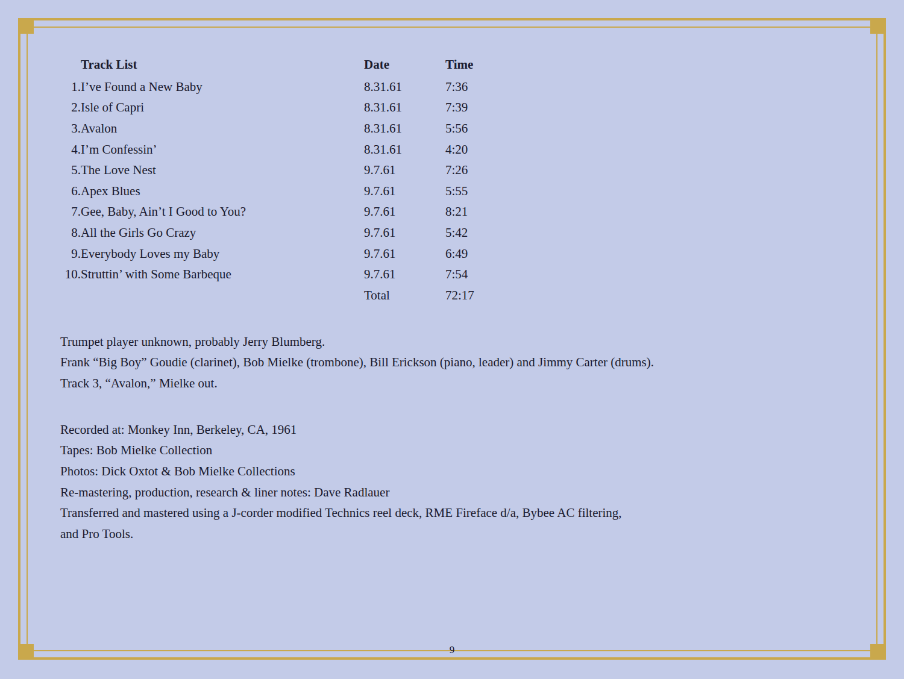| | Track List | Date | Time |
| --- | --- | --- | --- |
| 1. | I’ve Found a New Baby | 8.31.61 | 7:36 |
| 2. | Isle of Capri | 8.31.61 | 7:39 |
| 3. | Avalon | 8.31.61 | 5:56 |
| 4. | I’m Confessin’ | 8.31.61 | 4:20 |
| 5. | The Love Nest | 9.7.61 | 7:26 |
| 6. | Apex Blues | 9.7.61 | 5:55 |
| 7. | Gee, Baby, Ain’t I Good to You? | 9.7.61 | 8:21 |
| 8. | All the Girls Go Crazy | 9.7.61 | 5:42 |
| 9. | Everybody Loves my Baby | 9.7.61 | 6:49 |
| 10. | Struttin’ with Some Barbeque | 9.7.61 | 7:54 |
| | | Total | 72:17 |
Trumpet player unknown, probably Jerry Blumberg.
Frank “Big Boy” Goudie (clarinet), Bob Mielke (trombone), Bill Erickson (piano, leader) and Jimmy Carter (drums).
Track 3, “Avalon,” Mielke out.
Recorded at: Monkey Inn, Berkeley, CA, 1961
Tapes: Bob Mielke Collection
Photos: Dick Oxtot & Bob Mielke Collections
Re-mastering, production, research & liner notes: Dave Radlauer
Transferred and mastered using a J-corder modified Technics reel deck, RME Fireface d/a, Bybee AC filtering,
and Pro Tools.
9